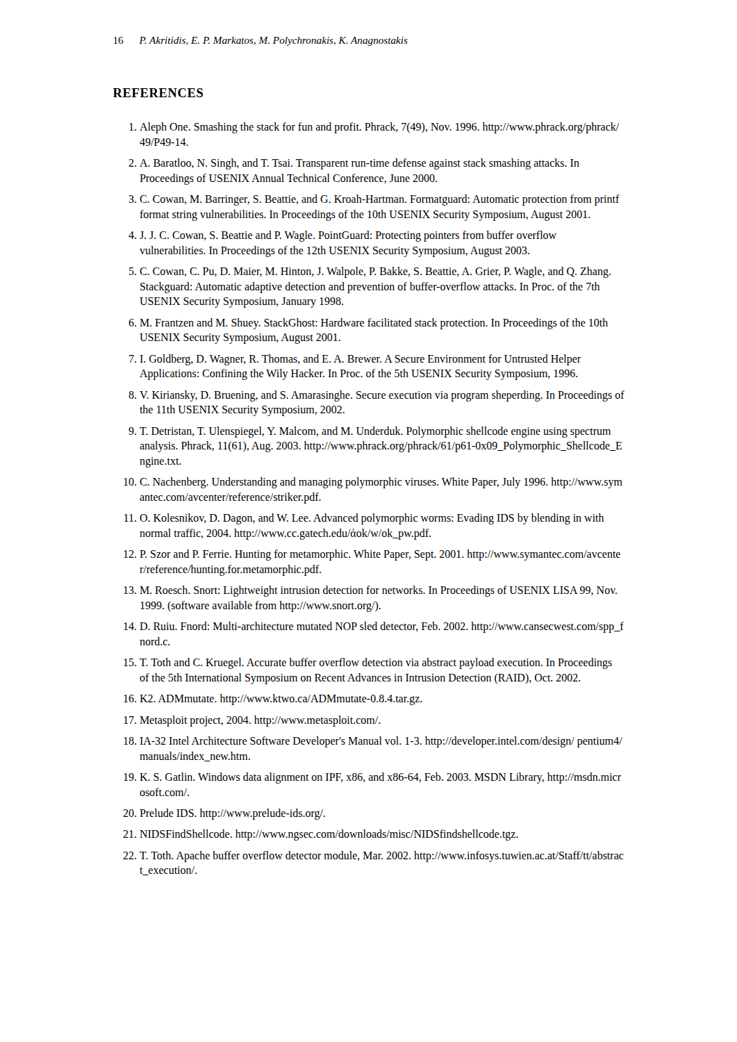16 P. Akritidis, E. P. Markatos, M. Polychronakis, K. Anagnostakis
REFERENCES
Aleph One. Smashing the stack for fun and profit. Phrack, 7(49), Nov. 1996. http://www.phrack.org/phrack/49/P49-14.
A. Baratloo, N. Singh, and T. Tsai. Transparent run-time defense against stack smashing attacks. In Proceedings of USENIX Annual Technical Conference, June 2000.
C. Cowan, M. Barringer, S. Beattie, and G. Kroah-Hartman. Formatguard: Automatic protection from printf format string vulnerabilities. In Proceedings of the 10th USENIX Security Symposium, August 2001.
J. J. C. Cowan, S. Beattie and P. Wagle. PointGuard: Protecting pointers from buffer overflow vulnerabilities. In Proceedings of the 12th USENIX Security Symposium, August 2003.
C. Cowan, C. Pu, D. Maier, M. Hinton, J. Walpole, P. Bakke, S. Beattie, A. Grier, P. Wagle, and Q. Zhang. Stackguard: Automatic adaptive detection and prevention of buffer-overflow attacks. In Proc. of the 7th USENIX Security Symposium, January 1998.
M. Frantzen and M. Shuey. StackGhost: Hardware facilitated stack protection. In Proceedings of the 10th USENIX Security Symposium, August 2001.
I. Goldberg, D. Wagner, R. Thomas, and E. A. Brewer. A Secure Environment for Untrusted Helper Applications: Confining the Wily Hacker. In Proc. of the 5th USENIX Security Symposium, 1996.
V. Kiriansky, D. Bruening, and S. Amarasinghe. Secure execution via program sheperding. In Proceedings of the 11th USENIX Security Symposium, 2002.
T. Detristan, T. Ulenspiegel, Y. Malcom, and M. Underduk. Polymorphic shellcode engine using spectrum analysis. Phrack, 11(61), Aug. 2003. http://www.phrack.org/phrack/61/p61-0x09_Polymorphic_Shellcode_Engine.txt.
C. Nachenberg. Understanding and managing polymorphic viruses. White Paper, July 1996. http://www.symantec.com/avcenter/reference/striker.pdf.
O. Kolesnikov, D. Dagon, and W. Lee. Advanced polymorphic worms: Evading IDS by blending in with normal traffic, 2004. http://www.cc.gatech.edu/άok/w/ok_pw.pdf.
P. Szor and P. Ferrie. Hunting for metamorphic. White Paper, Sept. 2001. http://www.symantec.com/avcenter/reference/hunting.for.metamorphic.pdf.
M. Roesch. Snort: Lightweight intrusion detection for networks. In Proceedings of USENIX LISA 99, Nov. 1999. (software available from http://www.snort.org/).
D. Ruiu. Fnord: Multi-architecture mutated NOP sled detector, Feb. 2002. http://www.cansecwest.com/spp_fnord.c.
T. Toth and C. Kruegel. Accurate buffer overflow detection via abstract payload execution. In Proceedings of the 5th International Symposium on Recent Advances in Intrusion Detection (RAID), Oct. 2002.
K2. ADMmutate. http://www.ktwo.ca/ADMmutate-0.8.4.tar.gz.
Metasploit project, 2004. http://www.metasploit.com/.
IA-32 Intel Architecture Software Developer's Manual vol. 1-3. http://developer.intel.com/design/ pentium4/manuals/index_new.htm.
K. S. Gatlin. Windows data alignment on IPF, x86, and x86-64, Feb. 2003. MSDN Library, http://msdn.microsoft.com/.
Prelude IDS. http://www.prelude-ids.org/.
NIDSFindShellcode. http://www.ngsec.com/downloads/misc/NIDSfindshellcode.tgz.
T. Toth. Apache buffer overflow detector module, Mar. 2002. http://www.infosys.tuwien.ac.at/Staff/tt/abstract_execution/.